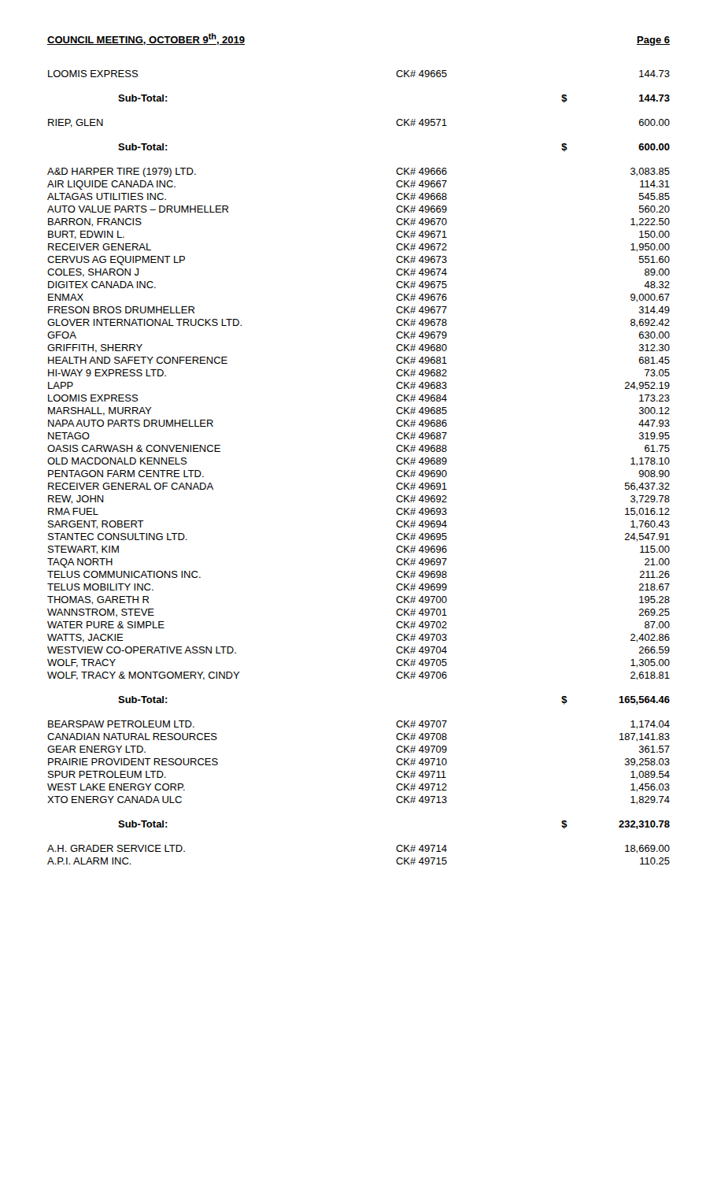COUNCIL MEETING, OCTOBER 9th, 2019 Page 6
| LOOMIS EXPRESS | CK# 49665 | | 144.73 |
| Sub-Total: | | $ | 144.73 |
| RIEP, GLEN | CK# 49571 | | 600.00 |
| Sub-Total: | | $ | 600.00 |
| A&D HARPER TIRE (1979) LTD. | CK# 49666 | | 3,083.85 |
| AIR LIQUIDE CANADA INC. | CK# 49667 | | 114.31 |
| ALTAGAS UTILITIES INC. | CK# 49668 | | 545.85 |
| AUTO VALUE PARTS – DRUMHELLER | CK# 49669 | | 560.20 |
| BARRON, FRANCIS | CK# 49670 | | 1,222.50 |
| BURT, EDWIN L. | CK# 49671 | | 150.00 |
| RECEIVER GENERAL | CK# 49672 | | 1,950.00 |
| CERVUS AG EQUIPMENT LP | CK# 49673 | | 551.60 |
| COLES, SHARON J | CK# 49674 | | 89.00 |
| DIGITEX CANADA INC. | CK# 49675 | | 48.32 |
| ENMAX | CK# 49676 | | 9,000.67 |
| FRESON BROS DRUMHELLER | CK# 49677 | | 314.49 |
| GLOVER INTERNATIONAL TRUCKS LTD. | CK# 49678 | | 8,692.42 |
| GFOA | CK# 49679 | | 630.00 |
| GRIFFITH, SHERRY | CK# 49680 | | 312.30 |
| HEALTH AND SAFETY CONFERENCE | CK# 49681 | | 681.45 |
| HI-WAY 9 EXPRESS LTD. | CK# 49682 | | 73.05 |
| LAPP | CK# 49683 | | 24,952.19 |
| LOOMIS EXPRESS | CK# 49684 | | 173.23 |
| MARSHALL, MURRAY | CK# 49685 | | 300.12 |
| NAPA AUTO PARTS DRUMHELLER | CK# 49686 | | 447.93 |
| NETAGO | CK# 49687 | | 319.95 |
| OASIS CARWASH & CONVENIENCE | CK# 49688 | | 61.75 |
| OLD MACDONALD KENNELS | CK# 49689 | | 1,178.10 |
| PENTAGON FARM CENTRE LTD. | CK# 49690 | | 908.90 |
| RECEIVER GENERAL OF CANADA | CK# 49691 | | 56,437.32 |
| REW, JOHN | CK# 49692 | | 3,729.78 |
| RMA FUEL | CK# 49693 | | 15,016.12 |
| SARGENT, ROBERT | CK# 49694 | | 1,760.43 |
| STANTEC CONSULTING LTD. | CK# 49695 | | 24,547.91 |
| STEWART, KIM | CK# 49696 | | 115.00 |
| TAQA NORTH | CK# 49697 | | 21.00 |
| TELUS COMMUNICATIONS INC. | CK# 49698 | | 211.26 |
| TELUS MOBILITY INC. | CK# 49699 | | 218.67 |
| THOMAS, GARETH R | CK# 49700 | | 195.28 |
| WANNSTROM, STEVE | CK# 49701 | | 269.25 |
| WATER PURE & SIMPLE | CK# 49702 | | 87.00 |
| WATTS, JACKIE | CK# 49703 | | 2,402.86 |
| WESTVIEW CO-OPERATIVE ASSN LTD. | CK# 49704 | | 266.59 |
| WOLF, TRACY | CK# 49705 | | 1,305.00 |
| WOLF, TRACY & MONTGOMERY, CINDY | CK# 49706 | | 2,618.81 |
| Sub-Total: | | $ | 165,564.46 |
| BEARSPAW PETROLEUM LTD. | CK# 49707 | | 1,174.04 |
| CANADIAN NATURAL RESOURCES | CK# 49708 | | 187,141.83 |
| GEAR ENERGY LTD. | CK# 49709 | | 361.57 |
| PRAIRIE PROVIDENT RESOURCES | CK# 49710 | | 39,258.03 |
| SPUR PETROLEUM LTD. | CK# 49711 | | 1,089.54 |
| WEST LAKE ENERGY CORP. | CK# 49712 | | 1,456.03 |
| XTO ENERGY CANADA ULC | CK# 49713 | | 1,829.74 |
| Sub-Total: | | $ | 232,310.78 |
| A.H. GRADER SERVICE LTD. | CK# 49714 | | 18,669.00 |
| A.P.I. ALARM INC. | CK# 49715 | | 110.25 |